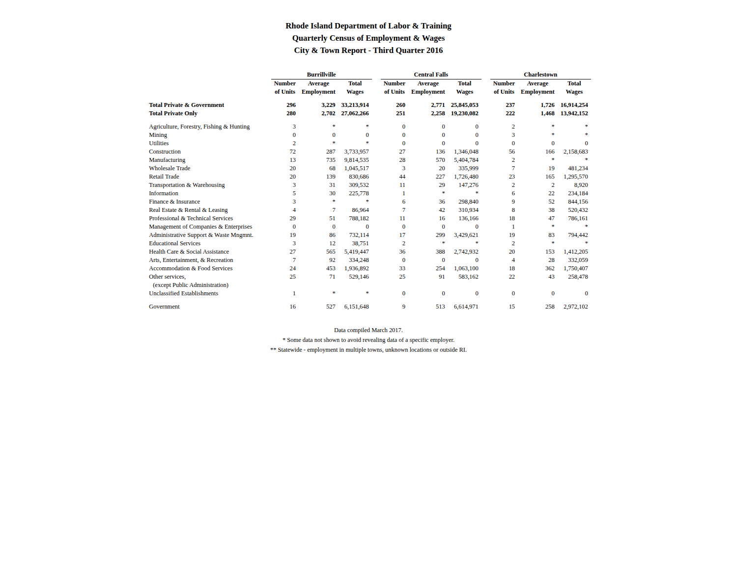Rhode Island Department of Labor & Training
Quarterly Census of Employment & Wages
City & Town Report - Third Quarter 2016
| | | Burrillville | | Central Falls | | Charlestown |
| --- | --- | --- | --- | --- | --- | --- |
| | | Number | Average | Total | | Number | Average | Total | | Number | Average | Total |
| | | of Units | Employment | Wages | | of Units | Employment | Wages | | of Units | Employment | Wages |
| Total Private & Government | | 296 | 3,229 | 33,213,914 | | 260 | 2,771 | 25,845,053 | | 237 | 1,726 | 16,914,254 |
| Total Private Only | | 280 | 2,702 | 27,062,266 | | 251 | 2,258 | 19,230,082 | | 222 | 1,468 | 13,942,152 |
| Agriculture, Forestry, Fishing & Hunting | | 3 | * | * | | 0 | 0 | 0 | | 2 | * | * |
| Mining | | 0 | 0 | 0 | | 0 | 0 | 0 | | 3 | * | * |
| Utilities | | 2 | * | * | | 0 | 0 | 0 | | 0 | 0 | 0 |
| Construction | | 72 | 287 | 3,733,957 | | 27 | 136 | 1,346,048 | | 56 | 166 | 2,158,683 |
| Manufacturing | | 13 | 735 | 9,814,535 | | 28 | 570 | 5,404,784 | | 2 | * | * |
| Wholesale Trade | | 20 | 68 | 1,045,517 | | 3 | 20 | 335,999 | | 7 | 19 | 481,234 |
| Retail Trade | | 20 | 139 | 830,686 | | 44 | 227 | 1,726,480 | | 23 | 165 | 1,295,570 |
| Transportation & Warehousing | | 3 | 31 | 309,532 | | 11 | 29 | 147,276 | | 2 | 2 | 8,920 |
| Information | | 5 | 30 | 225,778 | | 1 | * | * | | 6 | 22 | 234,184 |
| Finance & Insurance | | 3 | * | * | | 6 | 36 | 298,840 | | 9 | 52 | 844,156 |
| Real Estate & Rental & Leasing | | 4 | 7 | 86,964 | | 7 | 42 | 310,934 | | 8 | 38 | 520,432 |
| Professional & Technical Services | | 29 | 51 | 788,182 | | 11 | 16 | 136,166 | | 18 | 47 | 786,161 |
| Management of Companies & Enterprises | | 0 | 0 | 0 | | 0 | 0 | 0 | | 1 | * | * |
| Administrative Support & Waste Mngmnt. | | 19 | 86 | 732,114 | | 17 | 299 | 3,429,621 | | 19 | 83 | 794,442 |
| Educational Services | | 3 | 12 | 38,751 | | 2 | * | * | | 2 | * | * |
| Health Care & Social Assistance | | 27 | 565 | 5,419,447 | | 36 | 388 | 2,742,932 | | 20 | 153 | 1,412,205 |
| Arts, Entertainment, & Recreation | | 7 | 92 | 334,248 | | 0 | 0 | 0 | | 4 | 28 | 332,059 |
| Accommodation & Food Services | | 24 | 453 | 1,936,892 | | 33 | 254 | 1,063,100 | | 18 | 362 | 1,750,407 |
| Other services, | | 25 | 71 | 529,146 | | 25 | 91 | 583,162 | | 22 | 43 | 258,478 |
| (except Public Administration) | | | | | | | | | | | | |
| Unclassified Establishments | | 1 | * | * | | 0 | 0 | 0 | | 0 | 0 | 0 |
| Government | | 16 | 527 | 6,151,648 | | 9 | 513 | 6,614,971 | | 15 | 258 | 2,972,102 |
Data compiled March 2017.
* Some data not shown to avoid revealing data of a specific employer.
** Statewide - employment in multiple towns, unknown locations or outside RI.